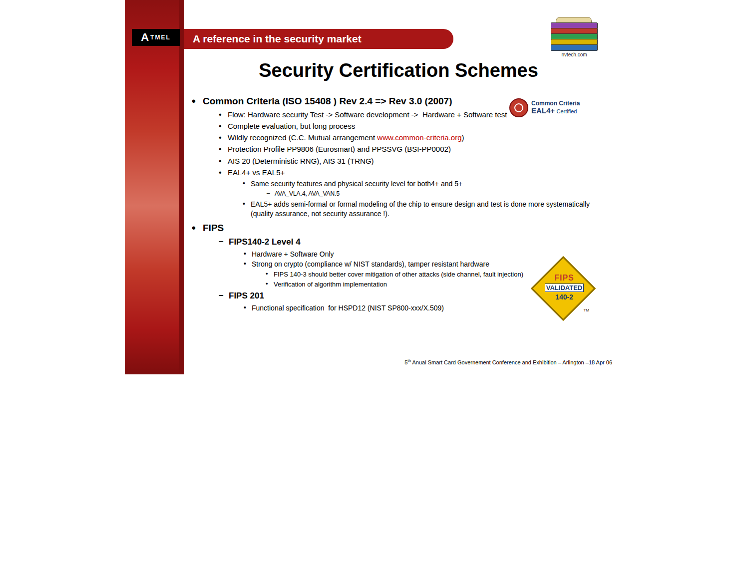ATMEL
A reference in the security market
nvtech.com
Security Certification Schemes
Common Criteria
EAL4+ Certified
Common Criteria (ISO 15408 ) Rev 2.4 => Rev 3.0 (2007)
Flow: Hardware security Test -> Software development -> Hardware + Software test
Complete evaluation, but long process
Wildly recognized (C.C. Mutual arrangement www.common-criteria.org)
Protection Profile PP9806 (Eurosmart) and PPSSVG (BSI-PP0002)
AIS 20 (Deterministic RNG), AIS 31 (TRNG)
EAL4+ vs EAL5+
Same security features and physical security level for both4+ and 5+
AVA_VLA.4, AVA_VAN.5
EAL5+ adds semi-formal or formal modeling of the chip to ensure design and test is done more systematically (quality assurance, not security assurance !).
FIPS
FIPS140-2 Level 4
Hardware + Software Only
Strong on crypto (compliance w/ NIST standards), tamper resistant hardware
FIPS 140-3 should better cover mitigation of other attacks (side channel, fault injection)
Verification of algorithm implementation
FIPS 201
Functional specification for HSPD12 (NIST SP800-xxx/X.509)
FIPS
VALIDATED
140-2
TM
5th Anual Smart Card Governement Conference and Exhibition – Arlington –18 Apr 06